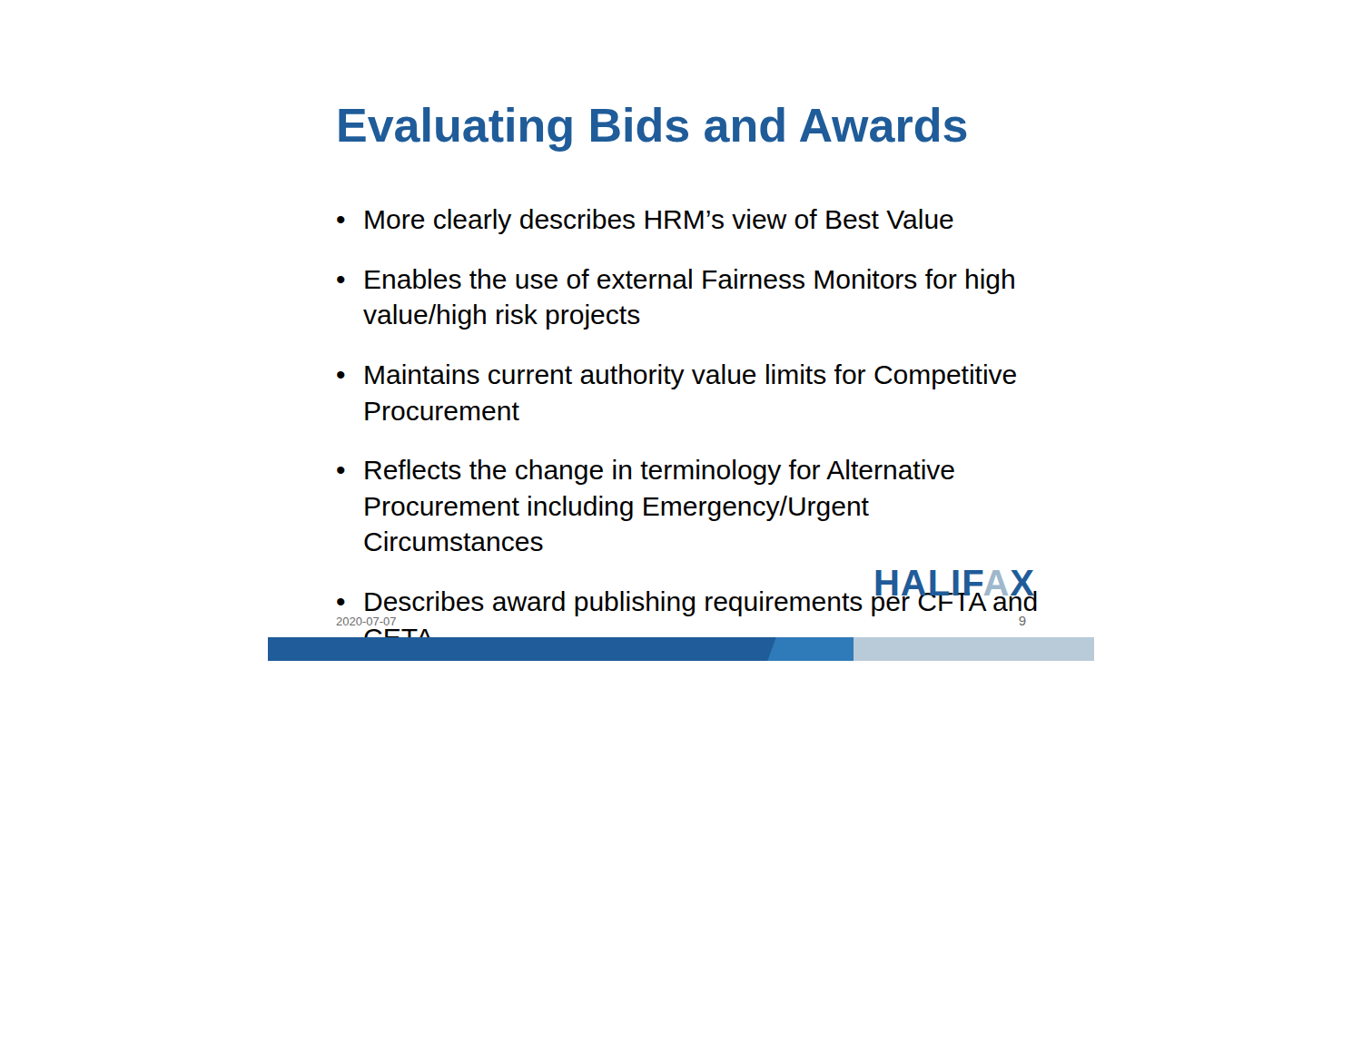Evaluating Bids and Awards
More clearly describes HRM’s view of Best Value
Enables the use of external Fairness Monitors for high value/high risk projects
Maintains current authority value limits for Competitive Procurement
Reflects the change in terminology for Alternative Procurement including Emergency/Urgent Circumstances
Describes award publishing requirements per CFTA and CETA
HALIFAX
2020-07-07
9